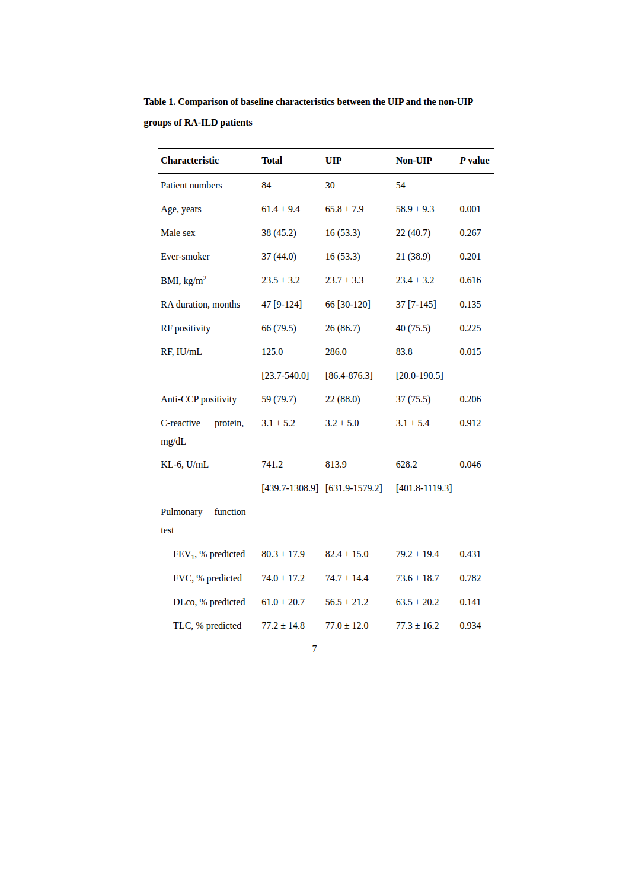Table 1. Comparison of baseline characteristics between the UIP and the non-UIP groups of RA-ILD patients
| Characteristic | Total | UIP | Non-UIP | P value |
| --- | --- | --- | --- | --- |
| Patient numbers | 84 | 30 | 54 | |
| Age, years | 61.4 ± 9.4 | 65.8 ± 7.9 | 58.9 ± 9.3 | 0.001 |
| Male sex | 38 (45.2) | 16 (53.3) | 22 (40.7) | 0.267 |
| Ever-smoker | 37 (44.0) | 16 (53.3) | 21 (38.9) | 0.201 |
| BMI, kg/m 2 | 23.5 ± 3.2 | 23.7 ± 3.3 | 23.4 ± 3.2 | 0.616 |
| RA duration, months | 47 [9-124] | 66 [30-120] | 37 [7-145] | 0.135 |
| RF positivity | 66 (79.5) | 26 (86.7) | 40 (75.5) | 0.225 |
| RF, IU/mL | 125.0 | 286.0 | 83.8 | 0.015 |
| | [23.7-540.0] | [86.4-876.3] | [20.0-190.5] | |
| Anti-CCP positivity | 59 (79.7) | 22 (88.0) | 37 (75.5) | 0.206 |
| C-reactive protein, mg/dL | 3.1 ± 5.2 | 3.2 ± 5.0 | 3.1 ± 5.4 | 0.912 |
| KL-6, U/mL | 741.2 | 813.9 | 628.2 | 0.046 |
| | [439.7-1308.9] | [631.9-1579.2] | [401.8-1119.3] | |
| Pulmonary function test | | | | |
| FEV 1 , % predicted | 80.3 ± 17.9 | 82.4 ± 15.0 | 79.2 ± 19.4 | 0.431 |
| FVC, % predicted | 74.0 ± 17.2 | 74.7 ± 14.4 | 73.6 ± 18.7 | 0.782 |
| DLco, % predicted | 61.0 ± 20.7 | 56.5 ± 21.2 | 63.5 ± 20.2 | 0.141 |
| TLC, % predicted | 77.2 ± 14.8 | 77.0 ± 12.0 | 77.3 ± 16.2 | 0.934 |
7